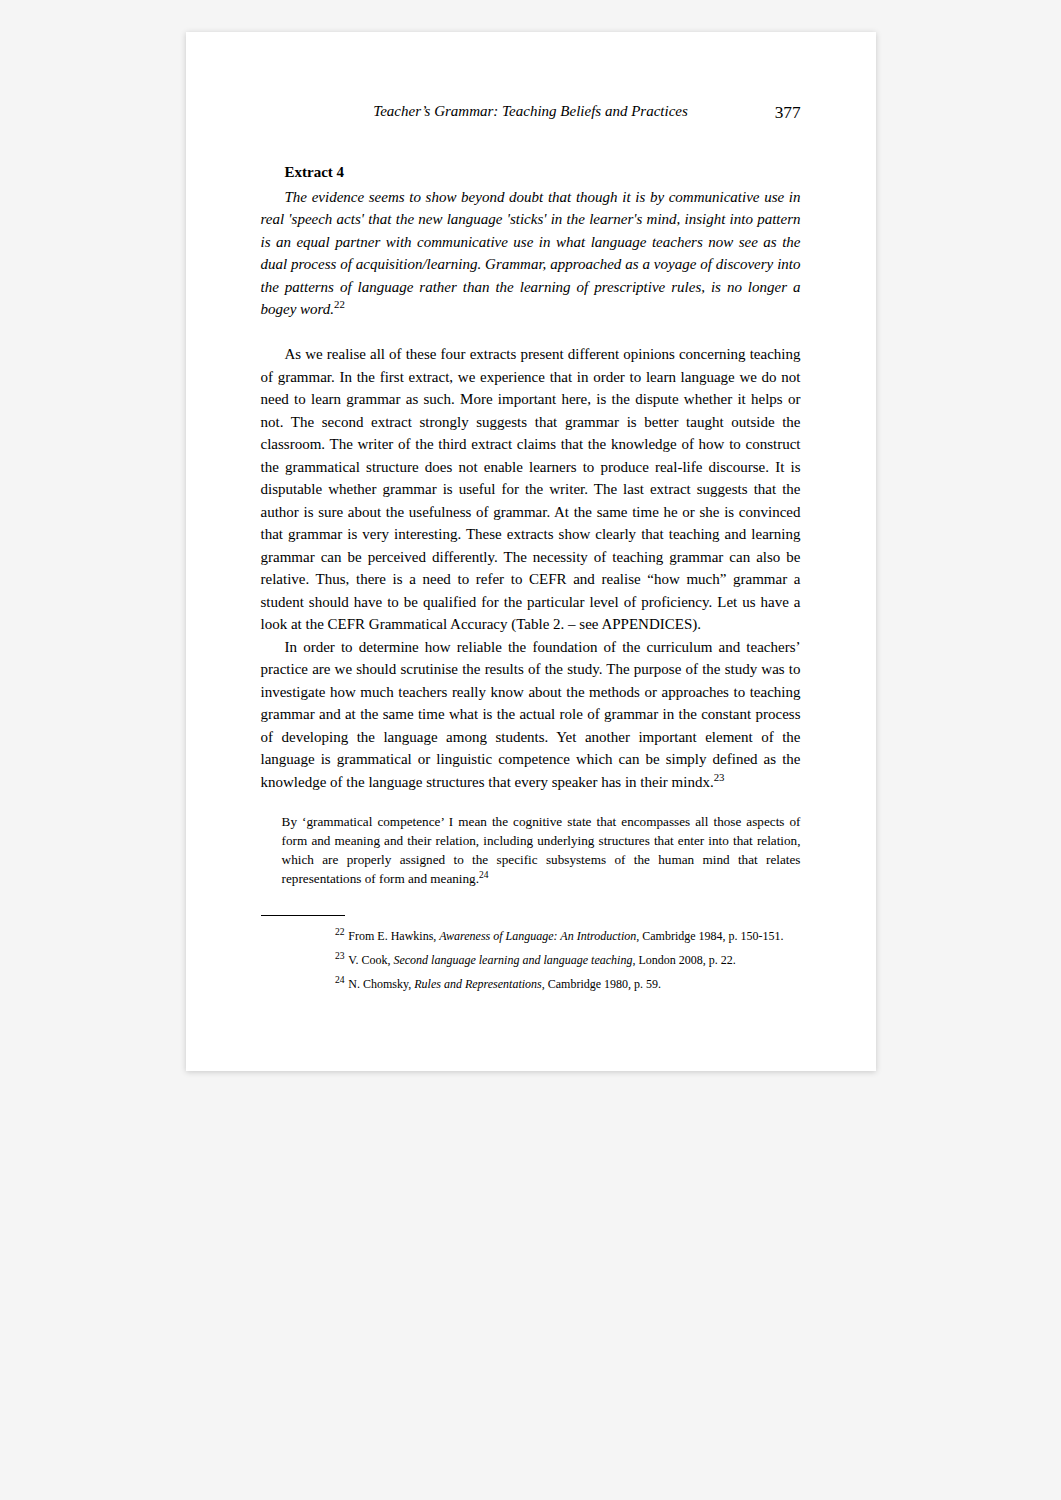Teacher’s Grammar: Teaching Beliefs and Practices 377
Extract 4
The evidence seems to show beyond doubt that though it is by communicative use in real 'speech acts' that the new language 'sticks' in the learner's mind, insight into pattern is an equal partner with communicative use in what language teachers now see as the dual process of acquisition/learning. Grammar, approached as a voyage of discovery into the patterns of language rather than the learning of prescriptive rules, is no longer a bogey word.22
As we realise all of these four extracts present different opinions concerning teaching of grammar. In the first extract, we experience that in order to learn language we do not need to learn grammar as such. More important here, is the dispute whether it helps or not. The second extract strongly suggests that grammar is better taught outside the classroom. The writer of the third extract claims that the knowledge of how to construct the grammatical structure does not enable learners to produce real-life discourse. It is disputable whether grammar is useful for the writer. The last extract suggests that the author is sure about the usefulness of grammar. At the same time he or she is convinced that grammar is very interesting. These extracts show clearly that teaching and learning grammar can be perceived differently. The necessity of teaching grammar can also be relative. Thus, there is a need to refer to CEFR and realise “how much” grammar a student should have to be qualified for the particular level of proficiency. Let us have a look at the CEFR Grammatical Accuracy (Table 2. – see APPENDICES).
In order to determine how reliable the foundation of the curriculum and teachers’ practice are we should scrutinise the results of the study. The purpose of the study was to investigate how much teachers really know about the methods or approaches to teaching grammar and at the same time what is the actual role of grammar in the constant process of developing the language among students. Yet another important element of the language is grammatical or linguistic competence which can be simply defined as the knowledge of the language structures that every speaker has in their mindx.23
By ‘grammatical competence’ I mean the cognitive state that encompasses all those aspects of form and meaning and their relation, including underlying structures that enter into that relation, which are properly assigned to the specific subsystems of the human mind that relates representations of form and meaning.24
22 From E. Hawkins, Awareness of Language: An Introduction, Cambridge 1984, p. 150-151.
23 V. Cook, Second language learning and language teaching, London 2008, p. 22.
24 N. Chomsky, Rules and Representations, Cambridge 1980, p. 59.